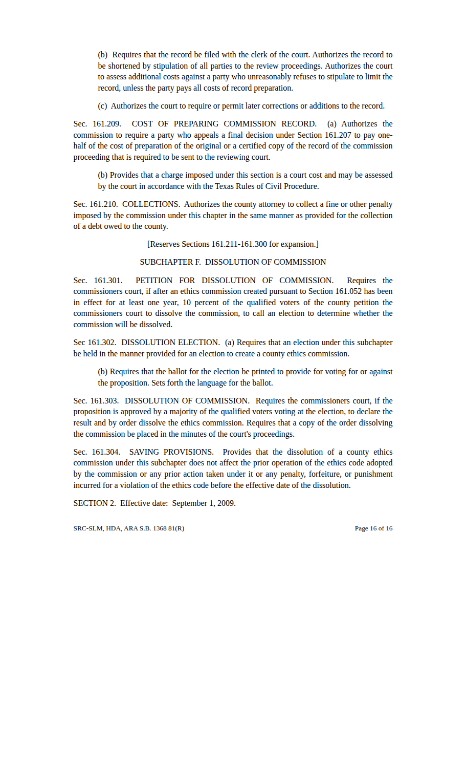(b) Requires that the record be filed with the clerk of the court. Authorizes the record to be shortened by stipulation of all parties to the review proceedings. Authorizes the court to assess additional costs against a party who unreasonably refuses to stipulate to limit the record, unless the party pays all costs of record preparation.
(c) Authorizes the court to require or permit later corrections or additions to the record.
Sec. 161.209. COST OF PREPARING COMMISSION RECORD. (a) Authorizes the commission to require a party who appeals a final decision under Section 161.207 to pay one-half of the cost of preparation of the original or a certified copy of the record of the commission proceeding that is required to be sent to the reviewing court.
(b) Provides that a charge imposed under this section is a court cost and may be assessed by the court in accordance with the Texas Rules of Civil Procedure.
Sec. 161.210. COLLECTIONS. Authorizes the county attorney to collect a fine or other penalty imposed by the commission under this chapter in the same manner as provided for the collection of a debt owed to the county.
[Reserves Sections 161.211-161.300 for expansion.]
SUBCHAPTER F. DISSOLUTION OF COMMISSION
Sec. 161.301. PETITION FOR DISSOLUTION OF COMMISSION. Requires the commissioners court, if after an ethics commission created pursuant to Section 161.052 has been in effect for at least one year, 10 percent of the qualified voters of the county petition the commissioners court to dissolve the commission, to call an election to determine whether the commission will be dissolved.
Sec 161.302. DISSOLUTION ELECTION. (a) Requires that an election under this subchapter be held in the manner provided for an election to create a county ethics commission.
(b) Requires that the ballot for the election be printed to provide for voting for or against the proposition. Sets forth the language for the ballot.
Sec. 161.303. DISSOLUTION OF COMMISSION. Requires the commissioners court, if the proposition is approved by a majority of the qualified voters voting at the election, to declare the result and by order dissolve the ethics commission. Requires that a copy of the order dissolving the commission be placed in the minutes of the court's proceedings.
Sec. 161.304. SAVING PROVISIONS. Provides that the dissolution of a county ethics commission under this subchapter does not affect the prior operation of the ethics code adopted by the commission or any prior action taken under it or any penalty, forfeiture, or punishment incurred for a violation of the ethics code before the effective date of the dissolution.
SECTION 2. Effective date: September 1, 2009.
SRC-SLM, HDA, ARA S.B. 1368 81(R) Page 16 of 16